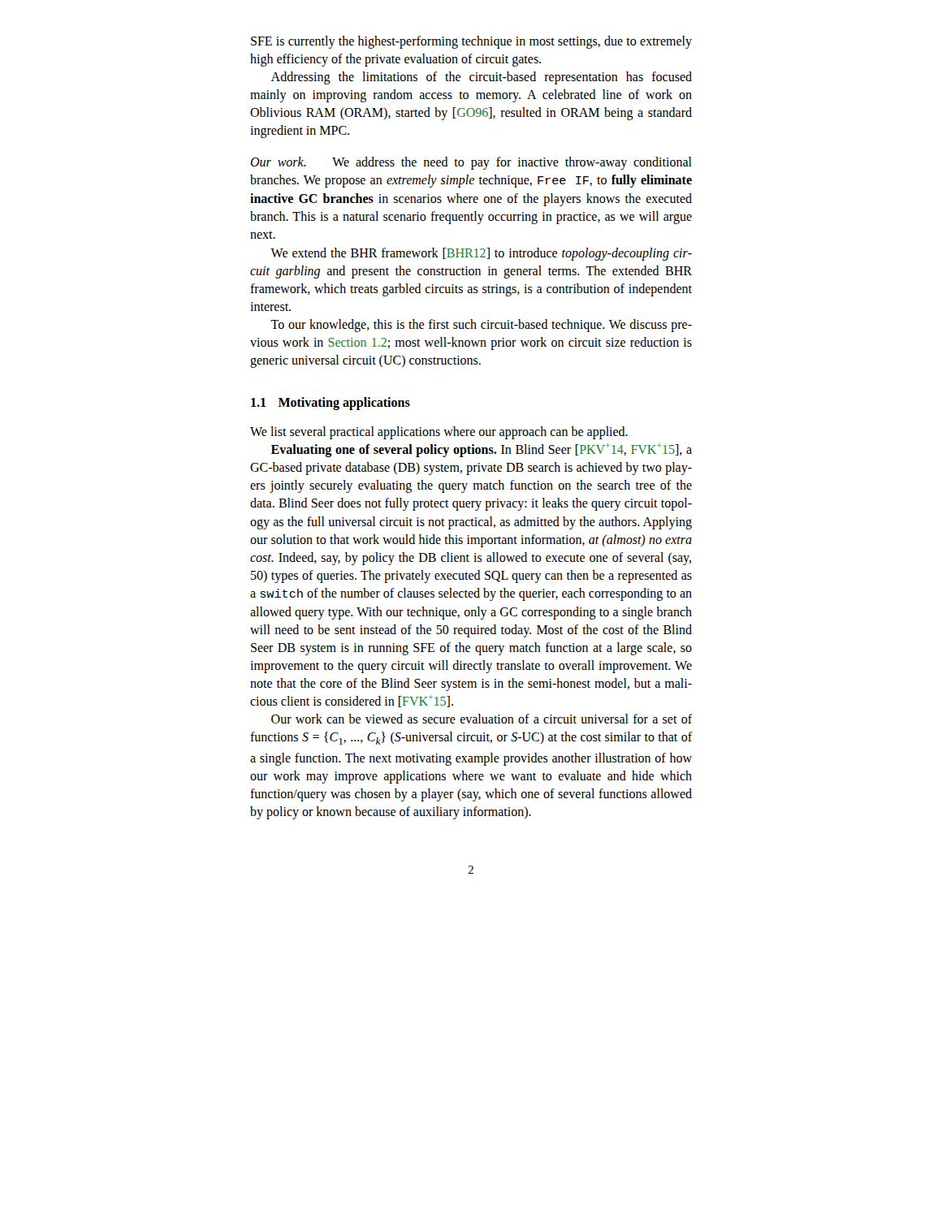SFE is currently the highest-performing technique in most settings, due to extremely high efficiency of the private evaluation of circuit gates.
Addressing the limitations of the circuit-based representation has focused mainly on improving random access to memory. A celebrated line of work on Oblivious RAM (ORAM), started by [GO96], resulted in ORAM being a standard ingredient in MPC.
Our work. We address the need to pay for inactive throw-away conditional branches. We propose an extremely simple technique, Free IF, to fully eliminate inactive GC branches in scenarios where one of the players knows the executed branch. This is a natural scenario frequently occurring in practice, as we will argue next.
We extend the BHR framework [BHR12] to introduce topology-decoupling circuit garbling and present the construction in general terms. The extended BHR framework, which treats garbled circuits as strings, is a contribution of independent interest.
To our knowledge, this is the first such circuit-based technique. We discuss previous work in Section 1.2; most well-known prior work on circuit size reduction is generic universal circuit (UC) constructions.
1.1 Motivating applications
We list several practical applications where our approach can be applied.
Evaluating one of several policy options. In Blind Seer [PKV+14, FVK+15], a GC-based private database (DB) system, private DB search is achieved by two players jointly securely evaluating the query match function on the search tree of the data. Blind Seer does not fully protect query privacy: it leaks the query circuit topology as the full universal circuit is not practical, as admitted by the authors. Applying our solution to that work would hide this important information, at (almost) no extra cost. Indeed, say, by policy the DB client is allowed to execute one of several (say, 50) types of queries. The privately executed SQL query can then be a represented as a switch of the number of clauses selected by the querier, each corresponding to an allowed query type. With our technique, only a GC corresponding to a single branch will need to be sent instead of the 50 required today. Most of the cost of the Blind Seer DB system is in running SFE of the query match function at a large scale, so improvement to the query circuit will directly translate to overall improvement. We note that the core of the Blind Seer system is in the semi-honest model, but a malicious client is considered in [FVK+15].
Our work can be viewed as secure evaluation of a circuit universal for a set of functions S = {C1, ..., Ck} (S-universal circuit, or S-UC) at the cost similar to that of a single function. The next motivating example provides another illustration of how our work may improve applications where we want to evaluate and hide which function/query was chosen by a player (say, which one of several functions allowed by policy or known because of auxiliary information).
2